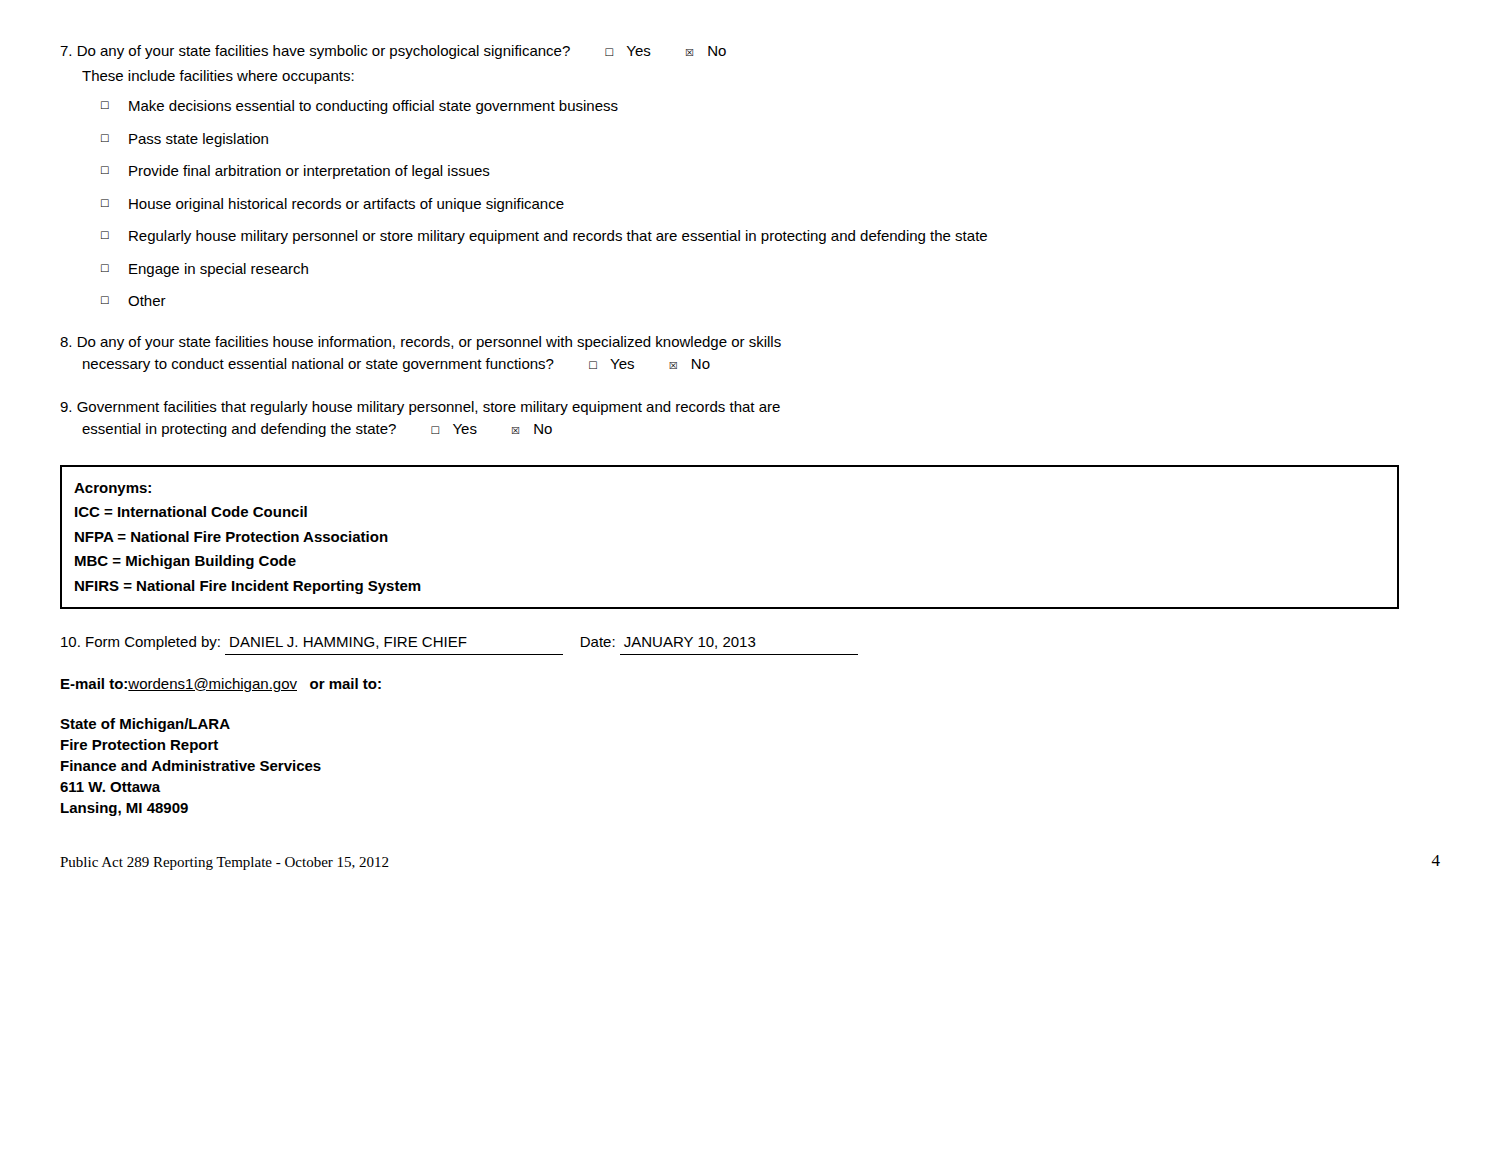7. Do any of your state facilities have symbolic or psychological significance? ☐ Yes ☒ No
These include facilities where occupants:
☐ Make decisions essential to conducting official state government business
☐ Pass state legislation
☐ Provide final arbitration or interpretation of legal issues
☐ House original historical records or artifacts of unique significance
☐ Regularly house military personnel or store military equipment and records that are essential in protecting and defending the state
☐ Engage in special research
☐ Other
8. Do any of your state facilities house information, records, or personnel with specialized knowledge or skills
necessary to conduct essential national or state government functions? ☐ Yes ☒ No
9. Government facilities that regularly house military personnel, store military equipment and records that are
essential in protecting and defending the state? ☐ Yes ☒ No
Acronyms:
ICC = International Code Council
NFPA = National Fire Protection Association
MBC = Michigan Building Code
NFIRS = National Fire Incident Reporting System
10. Form Completed by: DANIEL J. HAMMING, FIRE CHIEF Date: JANUARY 10, 2013
E-mail to:wordens1@michigan.gov or mail to:
State of Michigan/LARA
Fire Protection Report
Finance and Administrative Services
611 W. Ottawa
Lansing, MI 48909
Public Act 289 Reporting Template - October 15, 2012 4